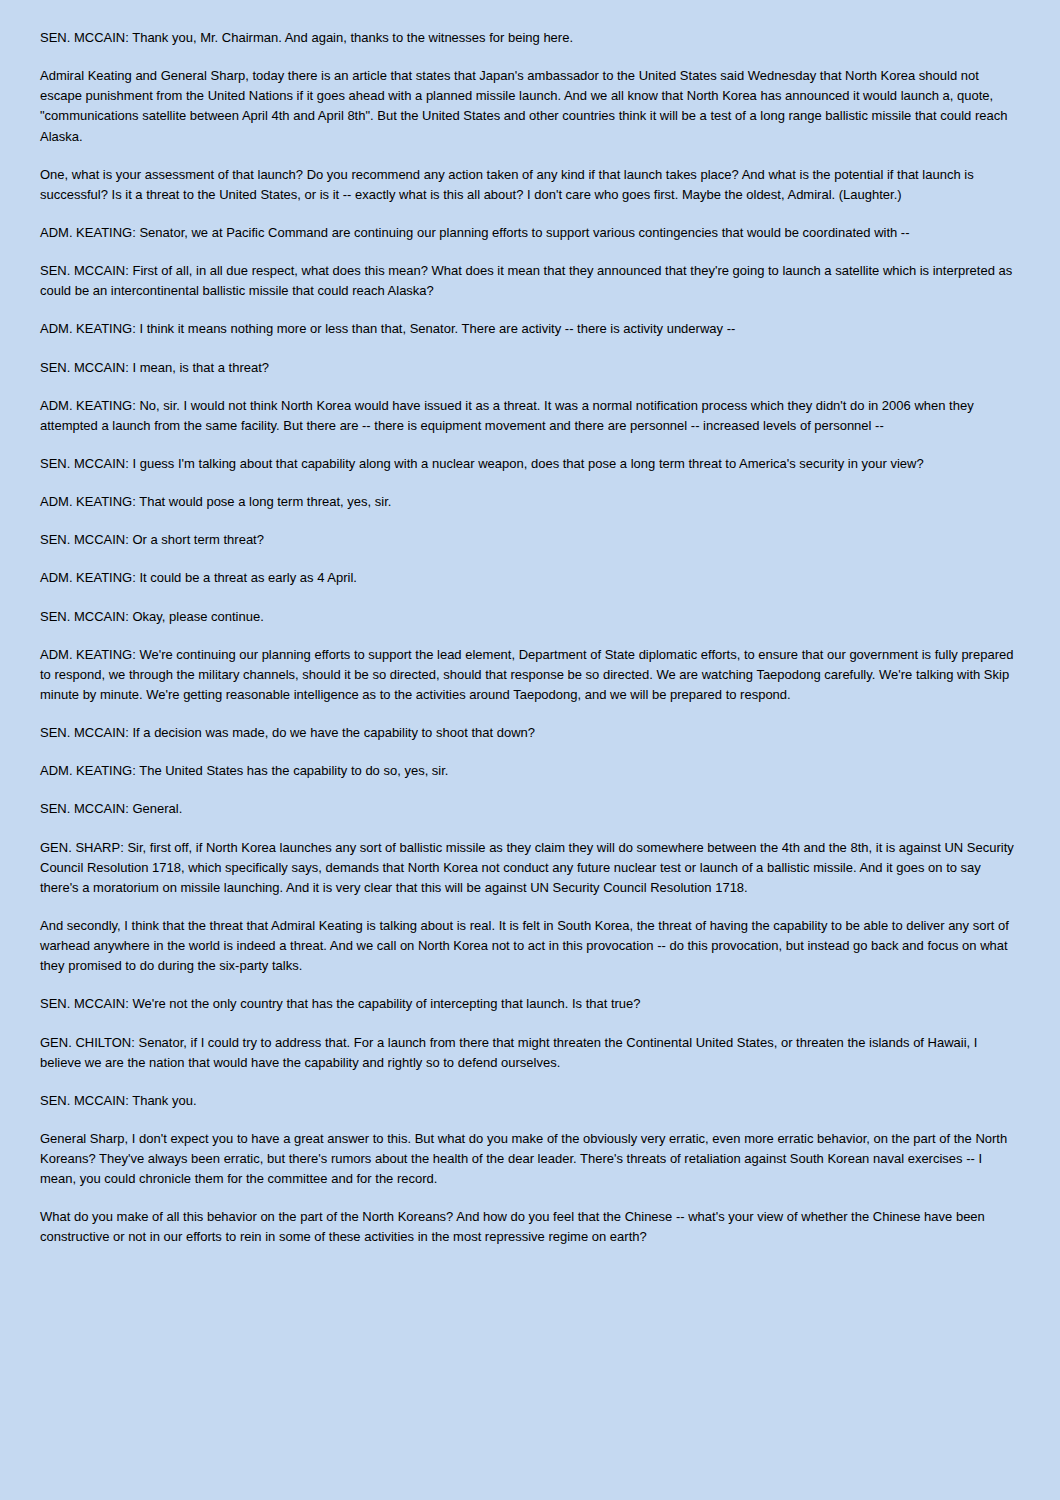SEN. MCCAIN: Thank you, Mr. Chairman. And again, thanks to the witnesses for being here.
Admiral Keating and General Sharp, today there is an article that states that Japan's ambassador to the United States said Wednesday that North Korea should not escape punishment from the United Nations if it goes ahead with a planned missile launch. And we all know that North Korea has announced it would launch a, quote, "communications satellite between April 4th and April 8th". But the United States and other countries think it will be a test of a long range ballistic missile that could reach Alaska.
One, what is your assessment of that launch? Do you recommend any action taken of any kind if that launch takes place? And what is the potential if that launch is successful? Is it a threat to the United States, or is it -- exactly what is this all about? I don't care who goes first. Maybe the oldest, Admiral. (Laughter.)
ADM. KEATING: Senator, we at Pacific Command are continuing our planning efforts to support various contingencies that would be coordinated with --
SEN. MCCAIN: First of all, in all due respect, what does this mean? What does it mean that they announced that they're going to launch a satellite which is interpreted as could be an intercontinental ballistic missile that could reach Alaska?
ADM. KEATING: I think it means nothing more or less than that, Senator. There are activity -- there is activity underway --
SEN. MCCAIN: I mean, is that a threat?
ADM. KEATING: No, sir. I would not think North Korea would have issued it as a threat. It was a normal notification process which they didn't do in 2006 when they attempted a launch from the same facility. But there are -- there is equipment movement and there are personnel -- increased levels of personnel --
SEN. MCCAIN: I guess I'm talking about that capability along with a nuclear weapon, does that pose a long term threat to America's security in your view?
ADM. KEATING: That would pose a long term threat, yes, sir.
SEN. MCCAIN: Or a short term threat?
ADM. KEATING: It could be a threat as early as 4 April.
SEN. MCCAIN: Okay, please continue.
ADM. KEATING: We're continuing our planning efforts to support the lead element, Department of State diplomatic efforts, to ensure that our government is fully prepared to respond, we through the military channels, should it be so directed, should that response be so directed. We are watching Taepodong carefully. We're talking with Skip minute by minute. We're getting reasonable intelligence as to the activities around Taepodong, and we will be prepared to respond.
SEN. MCCAIN: If a decision was made, do we have the capability to shoot that down?
ADM. KEATING: The United States has the capability to do so, yes, sir.
SEN. MCCAIN: General.
GEN. SHARP: Sir, first off, if North Korea launches any sort of ballistic missile as they claim they will do somewhere between the 4th and the 8th, it is against UN Security Council Resolution 1718, which specifically says, demands that North Korea not conduct any future nuclear test or launch of a ballistic missile. And it goes on to say there's a moratorium on missile launching. And it is very clear that this will be against UN Security Council Resolution 1718.
And secondly, I think that the threat that Admiral Keating is talking about is real. It is felt in South Korea, the threat of having the capability to be able to deliver any sort of warhead anywhere in the world is indeed a threat. And we call on North Korea not to act in this provocation -- do this provocation, but instead go back and focus on what they promised to do during the six-party talks.
SEN. MCCAIN: We're not the only country that has the capability of intercepting that launch. Is that true?
GEN. CHILTON: Senator, if I could try to address that. For a launch from there that might threaten the Continental United States, or threaten the islands of Hawaii, I believe we are the nation that would have the capability and rightly so to defend ourselves.
SEN. MCCAIN: Thank you.
General Sharp, I don't expect you to have a great answer to this. But what do you make of the obviously very erratic, even more erratic behavior, on the part of the North Koreans? They've always been erratic, but there's rumors about the health of the dear leader. There's threats of retaliation against South Korean naval exercises -- I mean, you could chronicle them for the committee and for the record.
What do you make of all this behavior on the part of the North Koreans? And how do you feel that the Chinese -- what's your view of whether the Chinese have been constructive or not in our efforts to rein in some of these activities in the most repressive regime on earth?